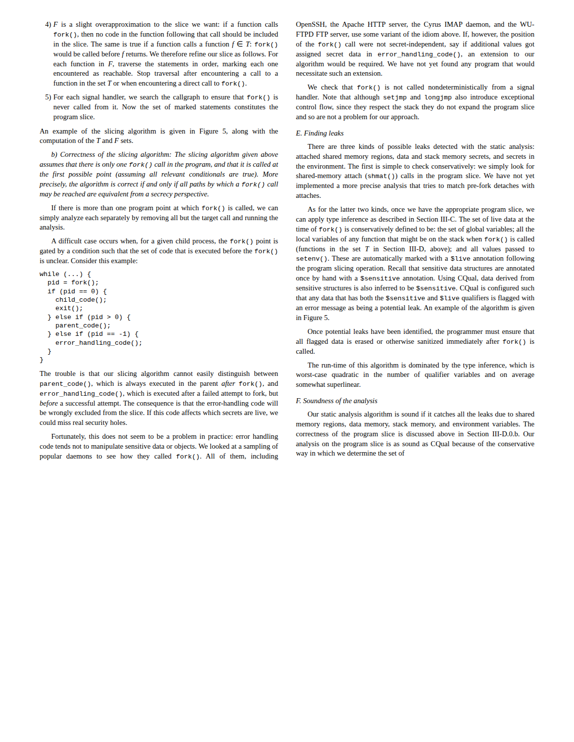4) F is a slight overapproximation to the slice we want: if a function calls fork(), then no code in the function following that call should be included in the slice. The same is true if a function calls a function f ∈ T: fork() would be called before f returns. We therefore refine our slice as follows. For each function in F, traverse the statements in order, marking each one encountered as reachable. Stop traversal after encountering a call to a function in the set T or when encountering a direct call to fork().
5) For each signal handler, we search the callgraph to ensure that fork() is never called from it. Now the set of marked statements constitutes the program slice.
An example of the slicing algorithm is given in Figure 5, along with the computation of the T and F sets.
b) Correctness of the slicing algorithm: The slicing algorithm given above assumes that there is only one fork() call in the program, and that it is called at the first possible point (assuming all relevant conditionals are true). More precisely, the algorithm is correct if and only if all paths by which a fork() call may be reached are equivalent from a secrecy perspective.
If there is more than one program point at which fork() is called, we can simply analyze each separately by removing all but the target call and running the analysis.
A difficult case occurs when, for a given child process, the fork() point is gated by a condition such that the set of code that is executed before the fork() is unclear. Consider this example:
while (...) {
  pid = fork();
  if (pid == 0) {
    child_code();
    exit();
  } else if (pid > 0) {
    parent_code();
  } else if (pid == -1) {
    error_handling_code();
  }
}
The trouble is that our slicing algorithm cannot easily distinguish between parent_code(), which is always executed in the parent after fork(), and error_handling_code(), which is executed after a failed attempt to fork, but before a successful attempt. The consequence is that the error-handling code will be wrongly excluded from the slice. If this code affects which secrets are live, we could miss real security holes.
Fortunately, this does not seem to be a problem in practice: error handling code tends not to manipulate sensitive data or objects. We looked at a sampling of popular daemons to see how they called fork(). All of them, including OpenSSH, the Apache HTTP server, the Cyrus IMAP daemon, and the WU-FTPD FTP server, use some variant of the idiom above. If, however, the position of the fork() call were not secret-independent, say if additional values got assigned secret data in error_handling_code(), an extension to our algorithm would be required. We have not yet found any program that would necessitate such an extension.
We check that fork() is not called nondeterministically from a signal handler. Note that although setjmp and longjmp also introduce exceptional control flow, since they respect the stack they do not expand the program slice and so are not a problem for our approach.
E. Finding leaks
There are three kinds of possible leaks detected with the static analysis: attached shared memory regions, data and stack memory secrets, and secrets in the environment. The first is simple to check conservatively: we simply look for shared-memory attach (shmat()) calls in the program slice. We have not yet implemented a more precise analysis that tries to match pre-fork detaches with attaches.
As for the latter two kinds, once we have the appropriate program slice, we can apply type inference as described in Section III-C. The set of live data at the time of fork() is conservatively defined to be: the set of global variables; all the local variables of any function that might be on the stack when fork() is called (functions in the set T in Section III-D, above); and all values passed to setenv(). These are automatically marked with a $live annotation following the program slicing operation. Recall that sensitive data structures are annotated once by hand with a $sensitive annotation. Using CQual, data derived from sensitive structures is also inferred to be $sensitive. CQual is configured such that any data that has both the $sensitive and $live qualifiers is flagged with an error message as being a potential leak. An example of the algorithm is given in Figure 5.
Once potential leaks have been identified, the programmer must ensure that all flagged data is erased or otherwise sanitized immediately after fork() is called.
The run-time of this algorithm is dominated by the type inference, which is worst-case quadratic in the number of qualifier variables and on average somewhat superlinear.
F. Soundness of the analysis
Our static analysis algorithm is sound if it catches all the leaks due to shared memory regions, data memory, stack memory, and environment variables. The correctness of the program slice is discussed above in Section III-D.0.b. Our analysis on the program slice is as sound as CQual because of the conservative way in which we determine the set of